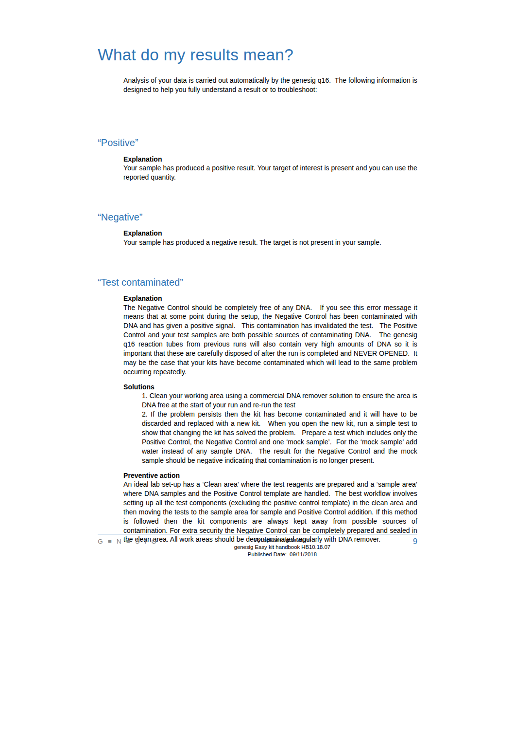What do my results mean?
Analysis of your data is carried out automatically by the genesig q16. The following information is designed to help you fully understand a result or to troubleshoot:
“Positive”
Explanation
Your sample has produced a positive result. Your target of interest is present and you can use the reported quantity.
“Negative”
Explanation
Your sample has produced a negative result. The target is not present in your sample.
“Test contaminated”
Explanation
The Negative Control should be completely free of any DNA. If you see this error message it means that at some point during the setup, the Negative Control has been contaminated with DNA and has given a positive signal. This contamination has invalidated the test. The Positive Control and your test samples are both possible sources of contaminating DNA. The genesig q16 reaction tubes from previous runs will also contain very high amounts of DNA so it is important that these are carefully disposed of after the run is completed and NEVER OPENED. It may be the case that your kits have become contaminated which will lead to the same problem occurring repeatedly.
Solutions
1. Clean your working area using a commercial DNA remover solution to ensure the area is DNA free at the start of your run and re-run the test
2. If the problem persists then the kit has become contaminated and it will have to be discarded and replaced with a new kit. When you open the new kit, run a simple test to show that changing the kit has solved the problem. Prepare a test which includes only the Positive Control, the Negative Control and one ‘mock sample’. For the ‘mock sample’ add water instead of any sample DNA. The result for the Negative Control and the mock sample should be negative indicating that contamination is no longer present.
Preventive action
An ideal lab set-up has a ‘Clean area’ where the test reagents are prepared and a ‘sample area’ where DNA samples and the Positive Control template are handled. The best workflow involves setting up all the test components (excluding the positive control template) in the clean area and then moving the tests to the sample area for sample and Positive Control addition. If this method is followed then the kit components are always kept away from possible sources of contamination. For extra security the Negative Control can be completely prepared and sealed in the clean area. All work areas should be decontaminated regularly with DNA remover.
G ≡ N ≡ S I G
Mycoplasma genitalium
genesig Easy kit handbook HB10.18.07
Published Date: 09/11/2018
9